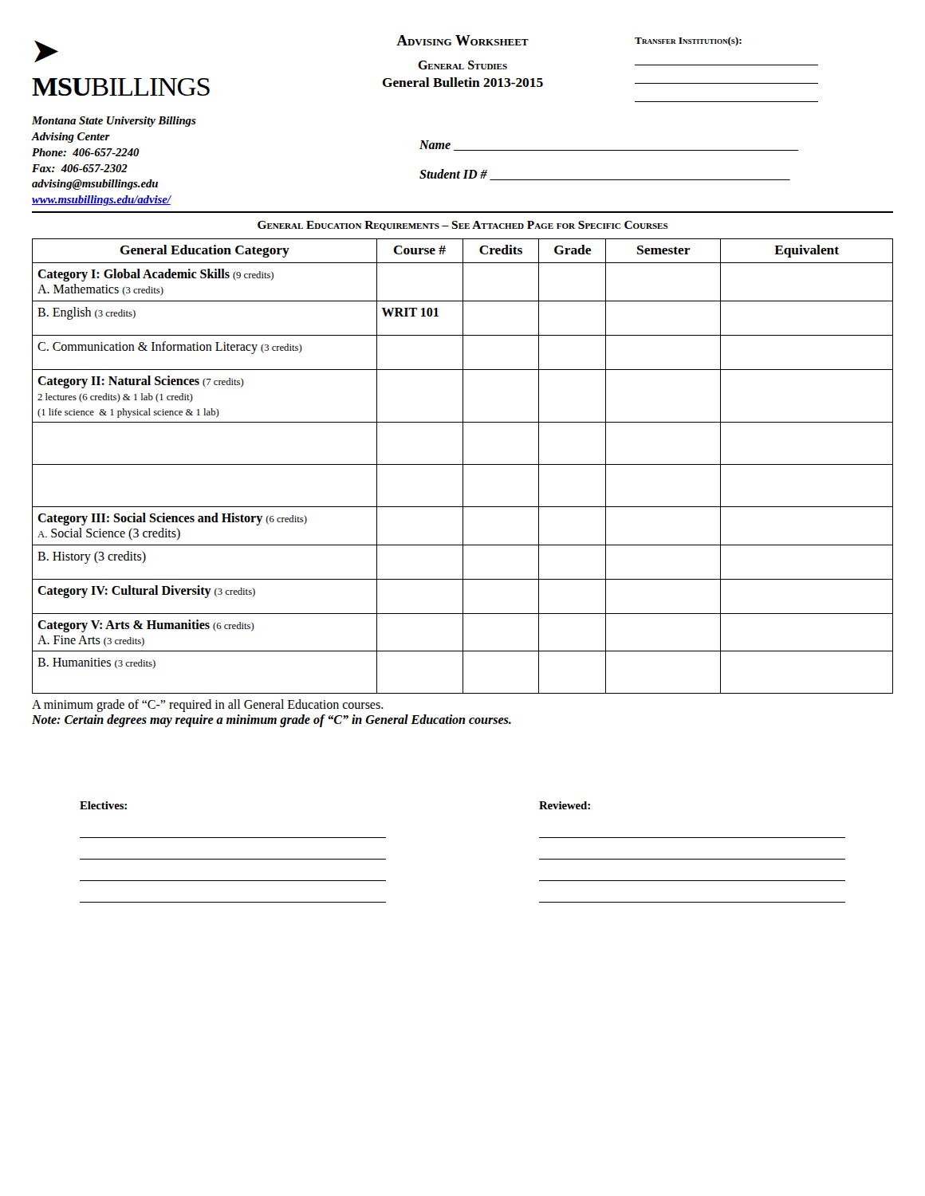➤
MSUBILLINGS
Advising Worksheet
General Studies
General Bulletin 2013-2015
Transfer Institution(s):
Montana State University Billings
Advising Center
Phone: 406-657-2240
Fax: 406-657-2302
advising@msubillings.edu
www.msubillings.edu/advise/
Name ______________________________________________________
Student ID # _______________________________________________
General Education Requirements – See Attached Page for Specific Courses
| General Education Category | Course # | Credits | Grade | Semester | Equivalent |
| --- | --- | --- | --- | --- | --- |
| Category I: Global Academic Skills (9 credits) A. Mathematics (3 credits) | | | | | |
| B. English (3 credits) | WRIT 101 | | | | |
| C. Communication & Information Literacy (3 credits) | | | | | |
| Category II: Natural Sciences (7 credits) 2 lectures (6 credits) & 1 lab (1 credit) (1 life science & 1 physical science & 1 lab) | | | | | |
| Category III: Social Sciences and History (6 credits) A. Social Science (3 credits) | | | | | |
| B. History (3 credits) | | | | | |
| Category IV: Cultural Diversity (3 credits) | | | | | |
| Category V: Arts & Humanities (6 credits) A. Fine Arts (3 credits) | | | | | |
| B. Humanities (3 credits) | | | | | |
A minimum grade of “C-” required in all General Education courses.
Note: Certain degrees may require a minimum grade of “C” in General Education courses.
Electives:
Reviewed: